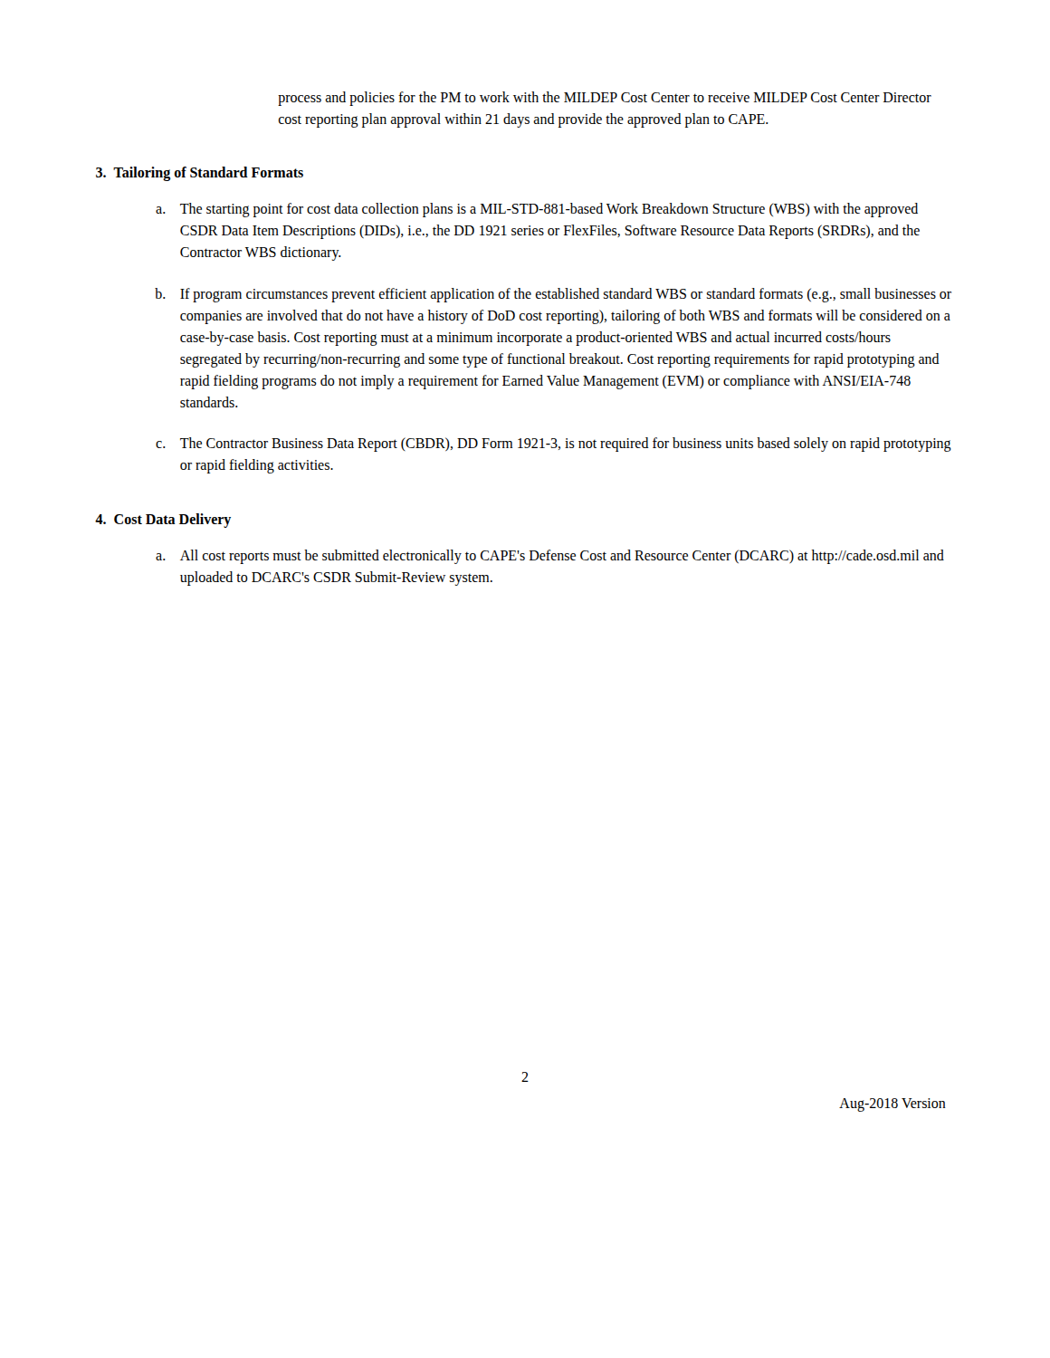process and policies for the PM to work with the MILDEP Cost Center to receive MILDEP Cost Center Director cost reporting plan approval within 21 days and provide the approved plan to CAPE.
3. Tailoring of Standard Formats
The starting point for cost data collection plans is a MIL-STD-881-based Work Breakdown Structure (WBS) with the approved CSDR Data Item Descriptions (DIDs), i.e., the DD 1921 series or FlexFiles, Software Resource Data Reports (SRDRs), and the Contractor WBS dictionary.
If program circumstances prevent efficient application of the established standard WBS or standard formats (e.g., small businesses or companies are involved that do not have a history of DoD cost reporting), tailoring of both WBS and formats will be considered on a case-by-case basis. Cost reporting must at a minimum incorporate a product-oriented WBS and actual incurred costs/hours segregated by recurring/non-recurring and some type of functional breakout. Cost reporting requirements for rapid prototyping and rapid fielding programs do not imply a requirement for Earned Value Management (EVM) or compliance with ANSI/EIA-748 standards.
The Contractor Business Data Report (CBDR), DD Form 1921-3, is not required for business units based solely on rapid prototyping or rapid fielding activities.
4. Cost Data Delivery
All cost reports must be submitted electronically to CAPE's Defense Cost and Resource Center (DCARC) at http://cade.osd.mil and uploaded to DCARC's CSDR Submit-Review system.
2
Aug-2018 Version